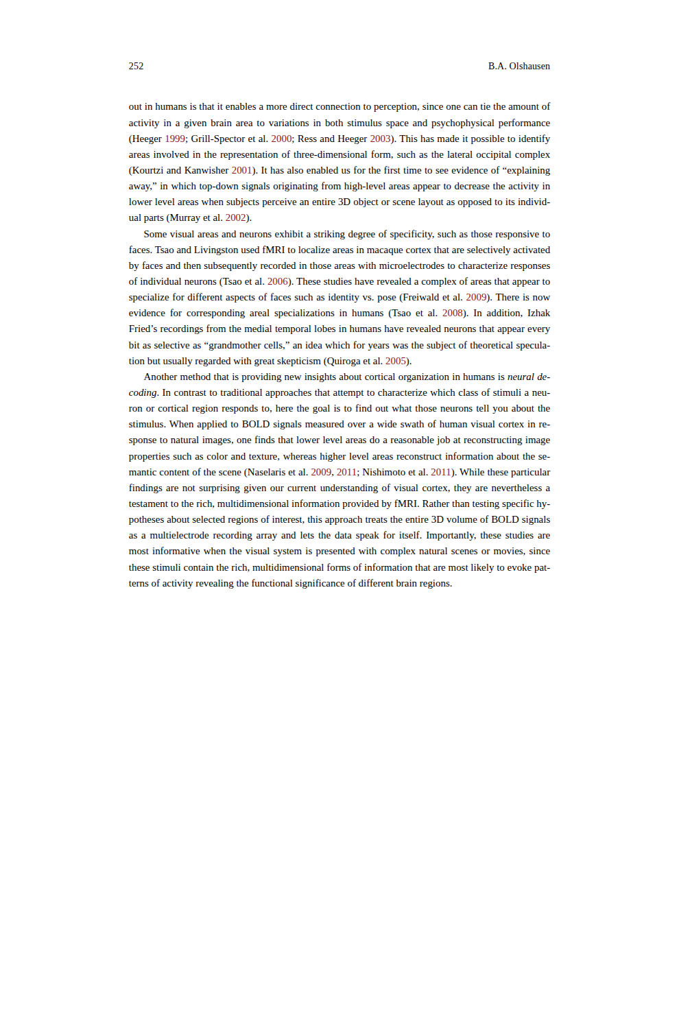252 B.A. Olshausen
out in humans is that it enables a more direct connection to perception, since one can tie the amount of activity in a given brain area to variations in both stimulus space and psychophysical performance (Heeger 1999; Grill-Spector et al. 2000; Ress and Heeger 2003). This has made it possible to identify areas involved in the representation of three-dimensional form, such as the lateral occipital complex (Kourtzi and Kanwisher 2001). It has also enabled us for the first time to see evidence of “explaining away,” in which top-down signals originating from high-level areas appear to decrease the activity in lower level areas when subjects perceive an entire 3D object or scene layout as opposed to its individual parts (Murray et al. 2002).
Some visual areas and neurons exhibit a striking degree of specificity, such as those responsive to faces. Tsao and Livingston used fMRI to localize areas in macaque cortex that are selectively activated by faces and then subsequently recorded in those areas with microelectrodes to characterize responses of individual neurons (Tsao et al. 2006). These studies have revealed a complex of areas that appear to specialize for different aspects of faces such as identity vs. pose (Freiwald et al. 2009). There is now evidence for corresponding areal specializations in humans (Tsao et al. 2008). In addition, Izhak Fried’s recordings from the medial temporal lobes in humans have revealed neurons that appear every bit as selective as “grandmother cells,” an idea which for years was the subject of theoretical speculation but usually regarded with great skepticism (Quiroga et al. 2005).
Another method that is providing new insights about cortical organization in humans is neural decoding. In contrast to traditional approaches that attempt to characterize which class of stimuli a neuron or cortical region responds to, here the goal is to find out what those neurons tell you about the stimulus. When applied to BOLD signals measured over a wide swath of human visual cortex in response to natural images, one finds that lower level areas do a reasonable job at reconstructing image properties such as color and texture, whereas higher level areas reconstruct information about the semantic content of the scene (Naselaris et al. 2009, 2011; Nishimoto et al. 2011). While these particular findings are not surprising given our current understanding of visual cortex, they are nevertheless a testament to the rich, multidimensional information provided by fMRI. Rather than testing specific hypotheses about selected regions of interest, this approach treats the entire 3D volume of BOLD signals as a multielectrode recording array and lets the data speak for itself. Importantly, these studies are most informative when the visual system is presented with complex natural scenes or movies, since these stimuli contain the rich, multidimensional forms of information that are most likely to evoke patterns of activity revealing the functional significance of different brain regions.